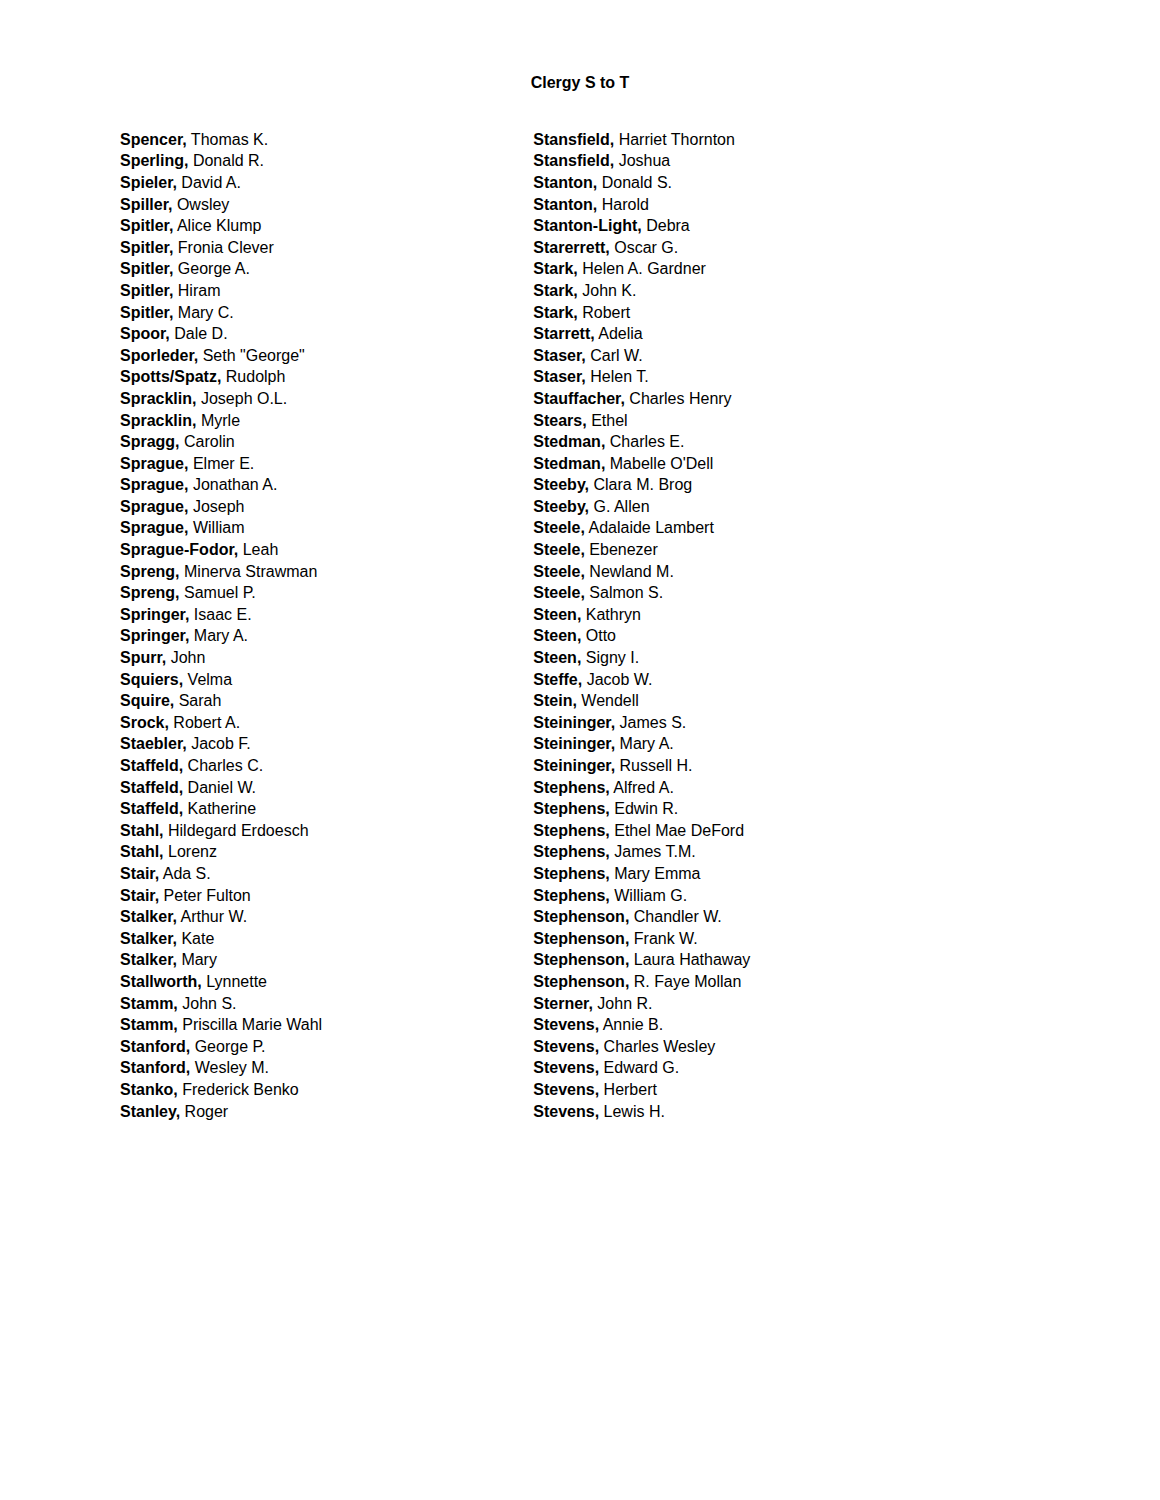Clergy S to T
Spencer, Thomas K.
Sperling, Donald R.
Spieler, David A.
Spiller, Owsley
Spitler, Alice Klump
Spitler, Fronia Clever
Spitler, George A.
Spitler, Hiram
Spitler, Mary C.
Spoor, Dale D.
Sporleder, Seth "George"
Spotts/Spatz, Rudolph
Spracklin, Joseph O.L.
Spracklin, Myrle
Spragg, Carolin
Sprague, Elmer E.
Sprague, Jonathan A.
Sprague, Joseph
Sprague, William
Sprague-Fodor, Leah
Spreng, Minerva Strawman
Spreng, Samuel P.
Springer, Isaac E.
Springer, Mary A.
Spurr, John
Squiers, Velma
Squire, Sarah
Srock, Robert A.
Staebler, Jacob F.
Staffeld, Charles C.
Staffeld, Daniel W.
Staffeld, Katherine
Stahl, Hildegard Erdoesch
Stahl, Lorenz
Stair, Ada S.
Stair, Peter Fulton
Stalker, Arthur W.
Stalker, Kate
Stalker, Mary
Stallworth, Lynnette
Stamm, John S.
Stamm, Priscilla Marie Wahl
Stanford, George P.
Stanford, Wesley M.
Stanko, Frederick Benko
Stanley, Roger
Stansfield, Harriet Thornton
Stansfield, Joshua
Stanton, Donald S.
Stanton, Harold
Stanton-Light, Debra
Starerrett, Oscar G.
Stark, Helen A. Gardner
Stark, John K.
Stark, Robert
Starrett, Adelia
Staser, Carl W.
Staser, Helen T.
Stauffacher, Charles Henry
Stears, Ethel
Stedman, Charles E.
Stedman, Mabelle O'Dell
Steeby, Clara M. Brog
Steeby, G. Allen
Steele, Adalaide Lambert
Steele, Ebenezer
Steele, Newland M.
Steele, Salmon S.
Steen, Kathryn
Steen, Otto
Steen, Signy I.
Steffe, Jacob W.
Stein, Wendell
Steininger, James S.
Steininger, Mary A.
Steininger, Russell H.
Stephens, Alfred A.
Stephens, Edwin R.
Stephens, Ethel Mae DeFord
Stephens, James T.M.
Stephens, Mary Emma
Stephens, William G.
Stephenson, Chandler W.
Stephenson, Frank W.
Stephenson, Laura Hathaway
Stephenson, R. Faye Mollan
Sterner, John R.
Stevens, Annie B.
Stevens, Charles Wesley
Stevens, Edward G.
Stevens, Herbert
Stevens, Lewis H.